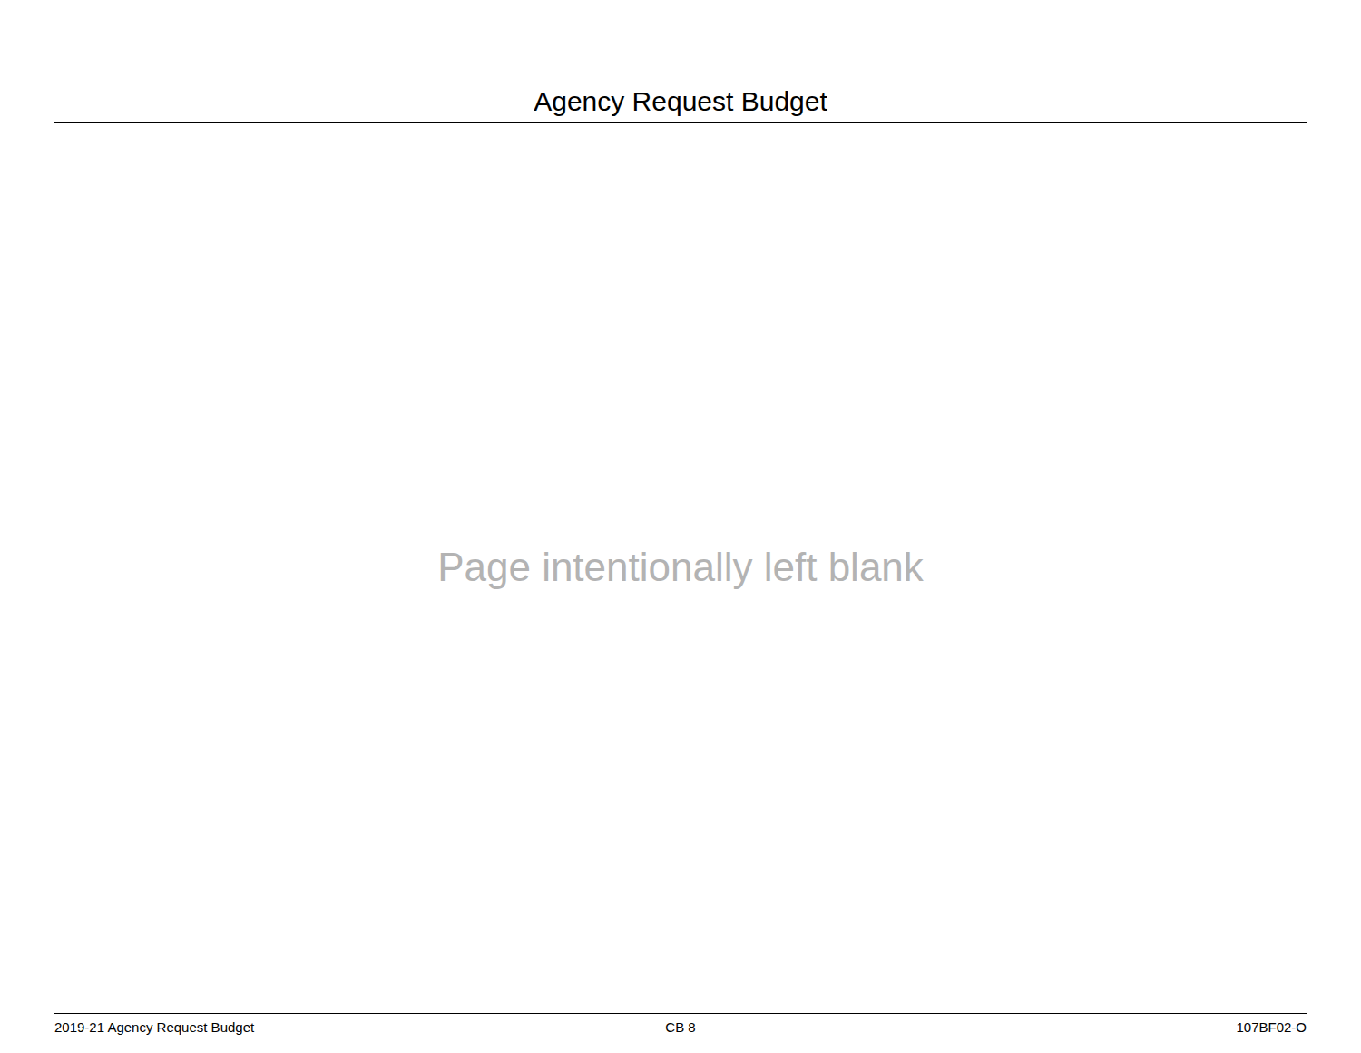Agency Request Budget
Page intentionally left blank
2019-21 Agency Request Budget CB 8 107BF02-O